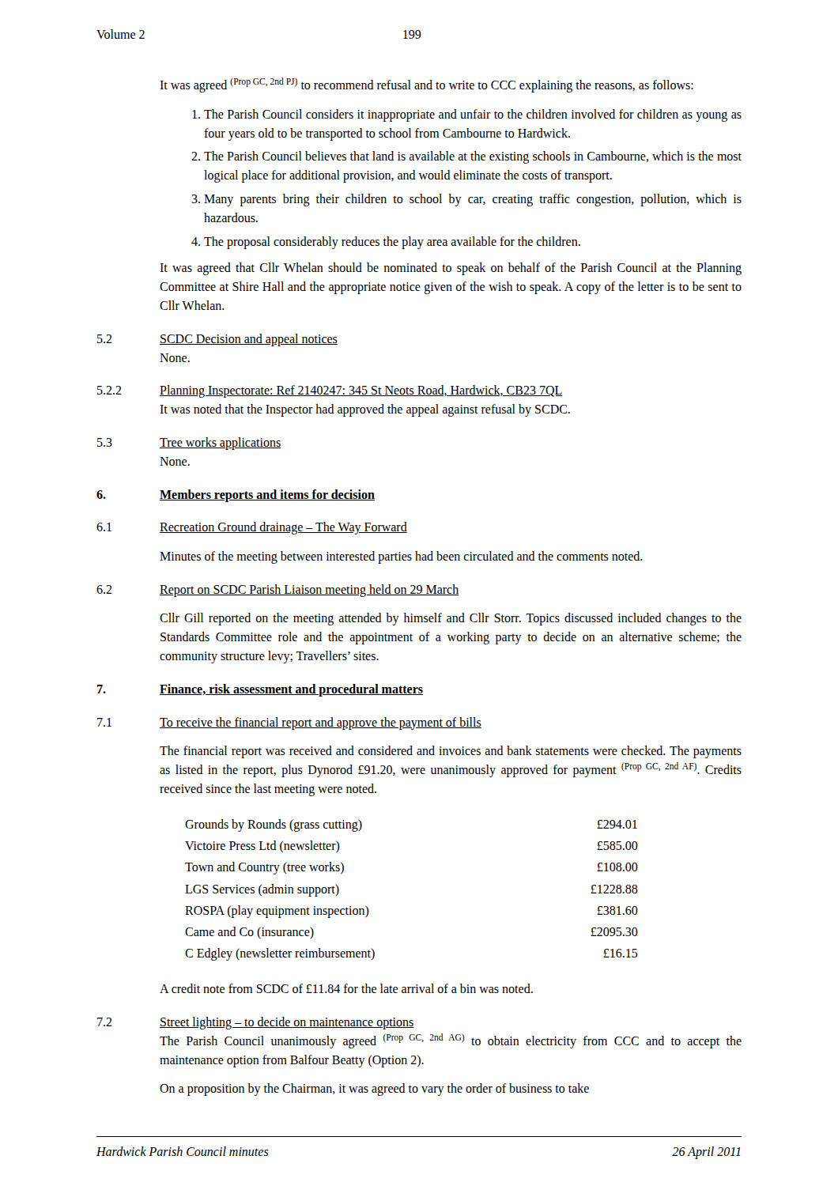Volume 2
199
It was agreed (Prop GC, 2nd PJ) to recommend refusal and to write to CCC explaining the reasons, as follows:
The Parish Council considers it inappropriate and unfair to the children involved for children as young as four years old to be transported to school from Cambourne to Hardwick.
The Parish Council believes that land is available at the existing schools in Cambourne, which is the most logical place for additional provision, and would eliminate the costs of transport.
Many parents bring their children to school by car, creating traffic congestion, pollution, which is hazardous.
The proposal considerably reduces the play area available for the children.
It was agreed that Cllr Whelan should be nominated to speak on behalf of the Parish Council at the Planning Committee at Shire Hall and the appropriate notice given of the wish to speak. A copy of the letter is to be sent to Cllr Whelan.
5.2
SCDC Decision and appeal notices
None.
5.2.2
Planning Inspectorate: Ref 2140247: 345 St Neots Road, Hardwick, CB23 7QL
It was noted that the Inspector had approved the appeal against refusal by SCDC.
5.3
Tree works applications
None.
6.
Members reports and items for decision
6.1
Recreation Ground drainage – The Way Forward
Minutes of the meeting between interested parties had been circulated and the comments noted.
6.2
Report on SCDC Parish Liaison meeting held on 29 March
Cllr Gill reported on the meeting attended by himself and Cllr Storr. Topics discussed included changes to the Standards Committee role and the appointment of a working party to decide on an alternative scheme; the community structure levy; Travellers’ sites.
7.
Finance, risk assessment and procedural matters
7.1
To receive the financial report and approve the payment of bills
The financial report was received and considered and invoices and bank statements were checked. The payments as listed in the report, plus Dynorod £91.20, were unanimously approved for payment (Prop GC, 2nd AF). Credits received since the last meeting were noted.
| Grounds by Rounds (grass cutting) | £294.01 |
| Victoire Press Ltd (newsletter) | £585.00 |
| Town and Country (tree works) | £108.00 |
| LGS Services (admin support) | £1228.88 |
| ROSPA (play equipment inspection) | £381.60 |
| Came and Co (insurance) | £2095.30 |
| C Edgley (newsletter reimbursement) | £16.15 |
A credit note from SCDC of £11.84 for the late arrival of a bin was noted.
7.2
Street lighting – to decide on maintenance options
The Parish Council unanimously agreed (Prop GC, 2nd AG) to obtain electricity from CCC and to accept the maintenance option from Balfour Beatty (Option 2).
On a proposition by the Chairman, it was agreed to vary the order of business to take
Hardwick Parish Council minutes
26 April 2011